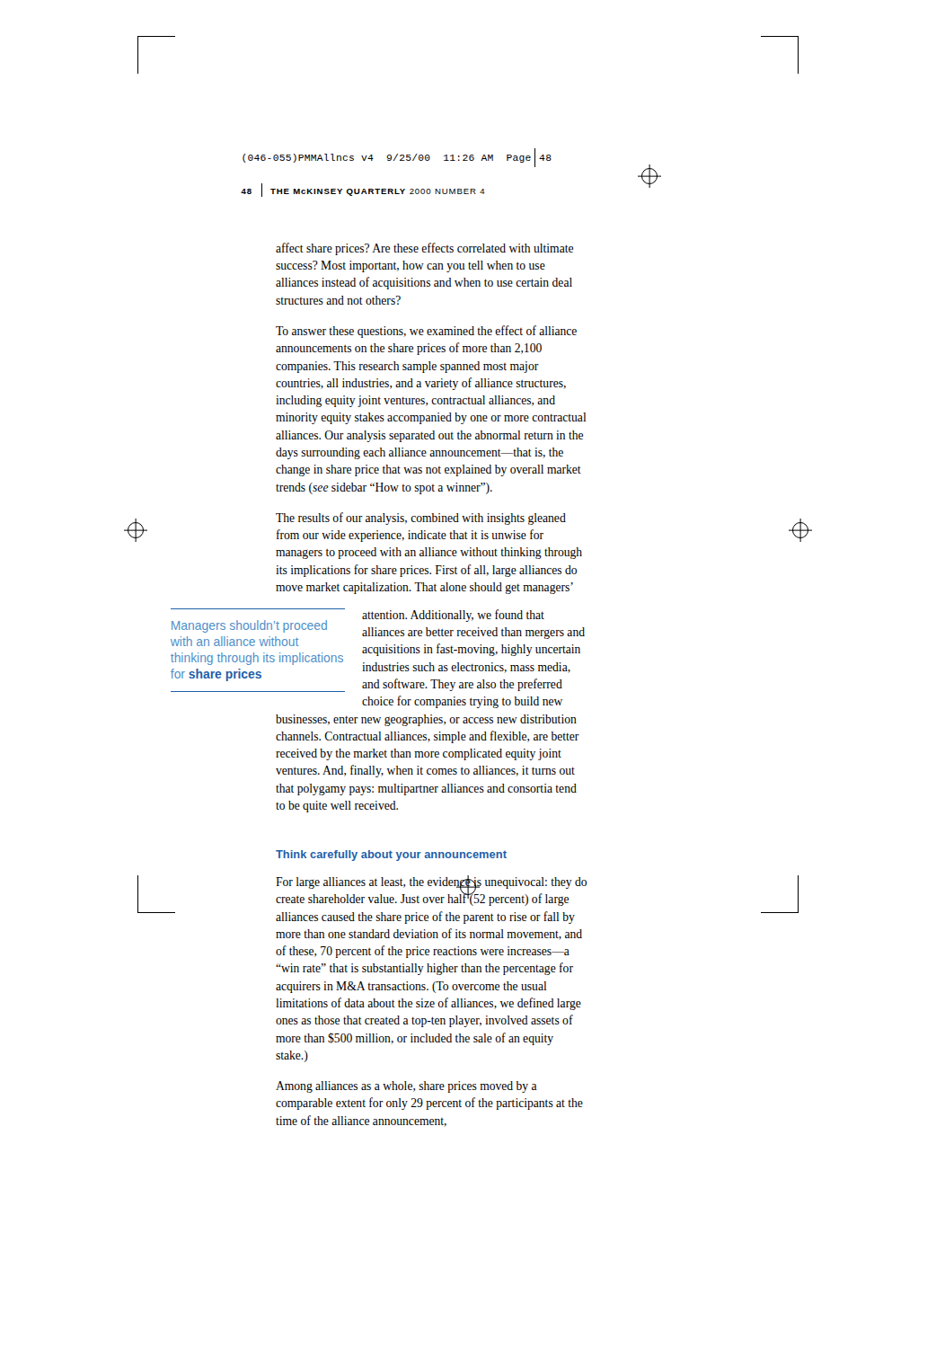(046-055)PMMAllncs v4 9/25/00 11:26 AM Page 48
48 THE McKINSEY QUARTERLY 2000 NUMBER 4
affect share prices? Are these effects correlated with ultimate success? Most important, how can you tell when to use alliances instead of acquisitions and when to use certain deal structures and not others?
To answer these questions, we examined the effect of alliance announcements on the share prices of more than 2,100 companies. This research sample spanned most major countries, all industries, and a variety of alliance structures, including equity joint ventures, contractual alliances, and minority equity stakes accompanied by one or more contractual alliances. Our analysis separated out the abnormal return in the days surrounding each alliance announcement—that is, the change in share price that was not explained by overall market trends (see sidebar “How to spot a winner”).
The results of our analysis, combined with insights gleaned from our wide experience, indicate that it is unwise for managers to proceed with an alliance without thinking through its implications for share prices. First of all, large alliances do move market capitalization. That alone should get managers’
Managers shouldn’t proceed with an alliance without thinking through its implications for share prices
attention. Additionally, we found that alliances are better received than mergers and acquisitions in fast-moving, highly uncertain industries such as electronics, mass media, and software. They are also the preferred choice for companies trying to build new businesses, enter new geographies, or access new distribution channels. Contractual alliances, simple and flexible, are better received by the market than more complicated equity joint ventures. And, finally, when it comes to alliances, it turns out that polygamy pays: multipartner alliances and consortia tend to be quite well received.
Think carefully about your announcement
For large alliances at least, the evidence is unequivocal: they do create shareholder value. Just over half (52 percent) of large alliances caused the share price of the parent to rise or fall by more than one standard deviation of its normal movement, and of these, 70 percent of the price reactions were increases—a “win rate” that is substantially higher than the percentage for acquirers in M&A transactions. (To overcome the usual limitations of data about the size of alliances, we defined large ones as those that created a top-ten player, involved assets of more than $500 million, or included the sale of an equity stake.)
Among alliances as a whole, share prices moved by a comparable extent for only 29 percent of the participants at the time of the alliance announcement,